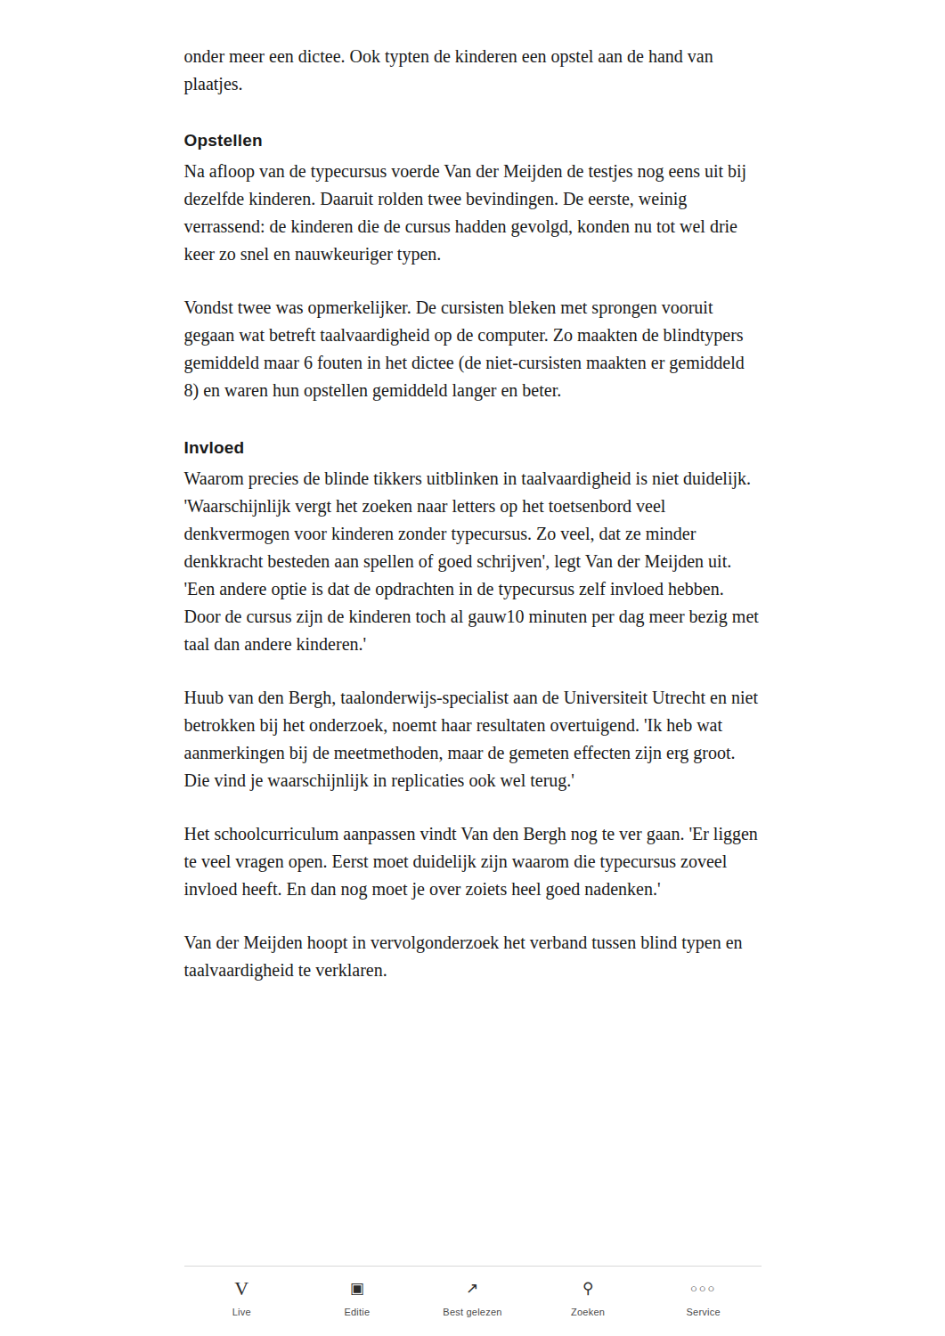onder meer een dictee. Ook typten de kinderen een opstel aan de hand van plaatjes.
Opstellen
Na afloop van de typecursus voerde Van der Meijden de testjes nog eens uit bij dezelfde kinderen. Daaruit rolden twee bevindingen. De eerste, weinig verrassend: de kinderen die de cursus hadden gevolgd, konden nu tot wel drie keer zo snel en nauwkeuriger typen.
Vondst twee was opmerkelijker. De cursisten bleken met sprongen vooruit gegaan wat betreft taalvaardigheid op de computer. Zo maakten de blindtypers gemiddeld maar 6 fouten in het dictee (de niet-cursisten maakten er gemiddeld 8) en waren hun opstellen gemiddeld langer en beter.
Invloed
Waarom precies de blinde tikkers uitblinken in taalvaardigheid is niet duidelijk. 'Waarschijnlijk vergt het zoeken naar letters op het toetsenbord veel denkvermogen voor kinderen zonder typecursus. Zo veel, dat ze minder denkkracht besteden aan spellen of goed schrijven', legt Van der Meijden uit. 'Een andere optie is dat de opdrachten in de typecursus zelf invloed hebben. Door de cursus zijn de kinderen toch al gauw10 minuten per dag meer bezig met taal dan andere kinderen.'
Huub van den Bergh, taalonderwijs-specialist aan de Universiteit Utrecht en niet betrokken bij het onderzoek, noemt haar resultaten overtuigend. 'Ik heb wat aanmerkingen bij de meetmethoden, maar de gemeten effecten zijn erg groot. Die vind je waarschijnlijk in replicaties ook wel terug.'
Het schoolcurriculum aanpassen vindt Van den Bergh nog te ver gaan. 'Er liggen te veel vragen open. Eerst moet duidelijk zijn waarom die typecursus zoveel invloed heeft. En dan nog moet je over zoiets heel goed nadenken.'
Van der Meijden hoopt in vervolgonderzoek het verband tussen blind typen en taalvaardigheid te verklaren.
V Live ▣ Editie ↗ Best gelezen ⚲ Zoeken ○○○ Service